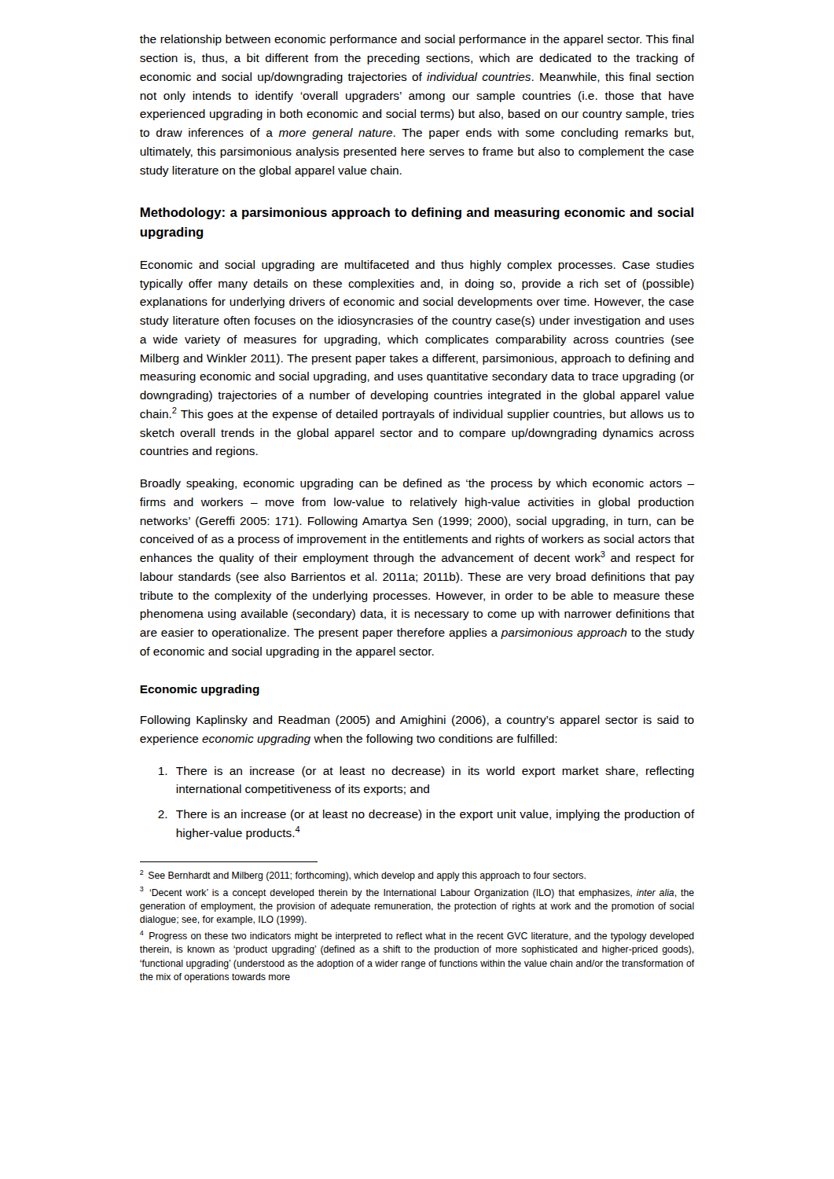the relationship between economic performance and social performance in the apparel sector. This final section is, thus, a bit different from the preceding sections, which are dedicated to the tracking of economic and social up/downgrading trajectories of individual countries. Meanwhile, this final section not only intends to identify ‘overall upgraders’ among our sample countries (i.e. those that have experienced upgrading in both economic and social terms) but also, based on our country sample, tries to draw inferences of a more general nature. The paper ends with some concluding remarks but, ultimately, this parsimonious analysis presented here serves to frame but also to complement the case study literature on the global apparel value chain.
Methodology: a parsimonious approach to defining and measuring economic and social upgrading
Economic and social upgrading are multifaceted and thus highly complex processes. Case studies typically offer many details on these complexities and, in doing so, provide a rich set of (possible) explanations for underlying drivers of economic and social developments over time. However, the case study literature often focuses on the idiosyncrasies of the country case(s) under investigation and uses a wide variety of measures for upgrading, which complicates comparability across countries (see Milberg and Winkler 2011). The present paper takes a different, parsimonious, approach to defining and measuring economic and social upgrading, and uses quantitative secondary data to trace upgrading (or downgrading) trajectories of a number of developing countries integrated in the global apparel value chain.2 This goes at the expense of detailed portrayals of individual supplier countries, but allows us to sketch overall trends in the global apparel sector and to compare up/downgrading dynamics across countries and regions.
Broadly speaking, economic upgrading can be defined as ‘the process by which economic actors – firms and workers – move from low-value to relatively high-value activities in global production networks’ (Gereffi 2005: 171). Following Amartya Sen (1999; 2000), social upgrading, in turn, can be conceived of as a process of improvement in the entitlements and rights of workers as social actors that enhances the quality of their employment through the advancement of decent work3 and respect for labour standards (see also Barrientos et al. 2011a; 2011b). These are very broad definitions that pay tribute to the complexity of the underlying processes. However, in order to be able to measure these phenomena using available (secondary) data, it is necessary to come up with narrower definitions that are easier to operationalize. The present paper therefore applies a parsimonious approach to the study of economic and social upgrading in the apparel sector.
Economic upgrading
Following Kaplinsky and Readman (2005) and Amighini (2006), a country’s apparel sector is said to experience economic upgrading when the following two conditions are fulfilled:
There is an increase (or at least no decrease) in its world export market share, reflecting international competitiveness of its exports; and
There is an increase (or at least no decrease) in the export unit value, implying the production of higher-value products.4
2 See Bernhardt and Milberg (2011; forthcoming), which develop and apply this approach to four sectors.
3 ‘Decent work’ is a concept developed therein by the International Labour Organization (ILO) that emphasizes, inter alia, the generation of employment, the provision of adequate remuneration, the protection of rights at work and the promotion of social dialogue; see, for example, ILO (1999).
4 Progress on these two indicators might be interpreted to reflect what in the recent GVC literature, and the typology developed therein, is known as ‘product upgrading’ (defined as a shift to the production of more sophisticated and higher-priced goods), ‘functional upgrading’ (understood as the adoption of a wider range of functions within the value chain and/or the transformation of the mix of operations towards more